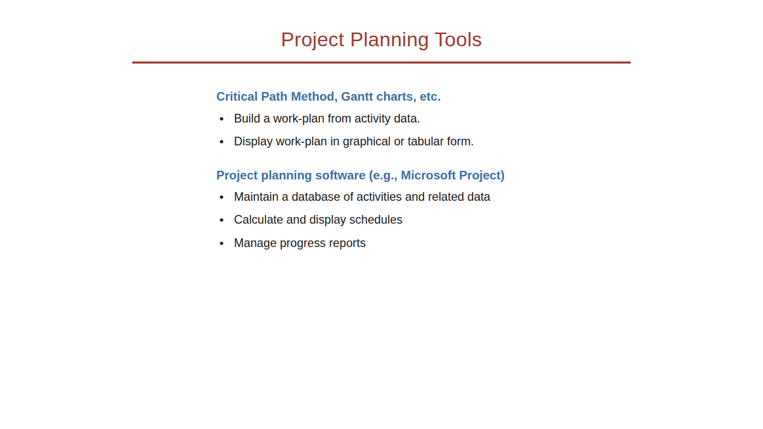Project Planning Tools
Critical Path Method, Gantt charts, etc.
Build a work-plan from activity data.
Display work-plan in graphical or tabular form.
Project planning software (e.g., Microsoft Project)
Maintain a database of activities and related data
Calculate and display schedules
Manage progress reports